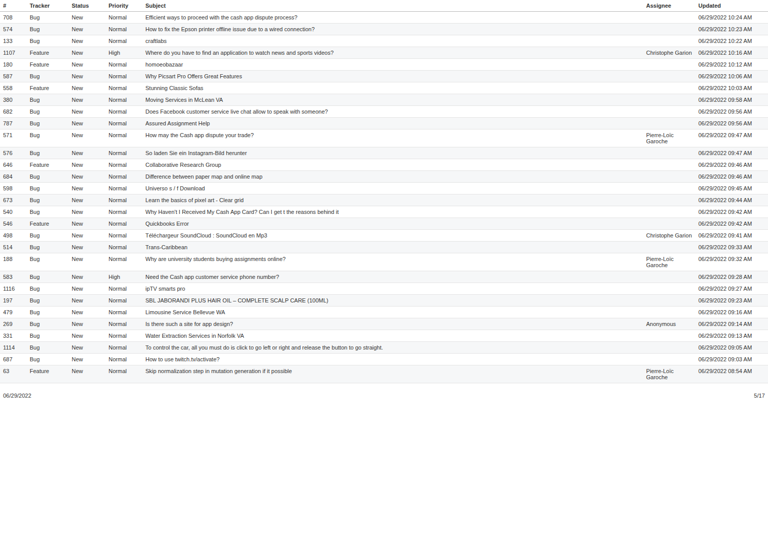| # | Tracker | Status | Priority | Subject | Assignee | Updated |
| --- | --- | --- | --- | --- | --- | --- |
| 708 | Bug | New | Normal | Efficient ways to proceed with the cash app dispute process? | | 06/29/2022 10:24 AM |
| 574 | Bug | New | Normal | How to fix the Epson printer offline issue due to a wired connection? | | 06/29/2022 10:23 AM |
| 133 | Bug | New | Normal | craftlabs | | 06/29/2022 10:22 AM |
| 1107 | Feature | New | High | Where do you have to find an application to watch news and sports videos? | Christophe Garion | 06/29/2022 10:16 AM |
| 180 | Feature | New | Normal | homoeobazaar | | 06/29/2022 10:12 AM |
| 587 | Bug | New | Normal | Why Picsart Pro Offers Great Features | | 06/29/2022 10:06 AM |
| 558 | Feature | New | Normal | Stunning Classic Sofas | | 06/29/2022 10:03 AM |
| 380 | Bug | New | Normal | Moving Services in McLean VA | | 06/29/2022 09:58 AM |
| 682 | Bug | New | Normal | Does Facebook customer service live chat allow to speak with someone? | | 06/29/2022 09:56 AM |
| 787 | Bug | New | Normal | Assured Assignment Help | | 06/29/2022 09:56 AM |
| 571 | Bug | New | Normal | How may the Cash app dispute your trade? | Pierre-Loïc Garoche | 06/29/2022 09:47 AM |
| 576 | Bug | New | Normal | So laden Sie ein Instagram-Bild herunter | | 06/29/2022 09:47 AM |
| 646 | Feature | New | Normal | Collaborative Research Group | | 06/29/2022 09:46 AM |
| 684 | Bug | New | Normal | Difference between paper map and online map | | 06/29/2022 09:46 AM |
| 598 | Bug | New | Normal | Universo s / f Download | | 06/29/2022 09:45 AM |
| 673 | Bug | New | Normal | Learn the basics of pixel art - Clear grid | | 06/29/2022 09:44 AM |
| 540 | Bug | New | Normal | Why Haven't I Received My Cash App Card? Can I get t the reasons behind it | | 06/29/2022 09:42 AM |
| 546 | Feature | New | Normal | Quickbooks Error | | 06/29/2022 09:42 AM |
| 498 | Bug | New | Normal | Téléchargeur SoundCloud : SoundCloud en Mp3 | Christophe Garion | 06/29/2022 09:41 AM |
| 514 | Bug | New | Normal | Trans-Caribbean | | 06/29/2022 09:33 AM |
| 188 | Bug | New | Normal | Why are university students buying assignments online? | Pierre-Loïc Garoche | 06/29/2022 09:32 AM |
| 583 | Bug | New | High | Need the Cash app customer service phone number? | | 06/29/2022 09:28 AM |
| 1116 | Bug | New | Normal | ipTV smarts pro | | 06/29/2022 09:27 AM |
| 197 | Bug | New | Normal | SBL JABORANDI PLUS HAIR OIL – COMPLETE SCALP CARE (100ML) | | 06/29/2022 09:23 AM |
| 479 | Bug | New | Normal | Limousine Service Bellevue WA | | 06/29/2022 09:16 AM |
| 269 | Bug | New | Normal | Is there such a site for app design? | Anonymous | 06/29/2022 09:14 AM |
| 331 | Bug | New | Normal | Water Extraction Services in Norfolk VA | | 06/29/2022 09:13 AM |
| 1114 | Bug | New | Normal | To control the car, all you must do is click to go left or right and release the button to go straight. | | 06/29/2022 09:05 AM |
| 687 | Bug | New | Normal | How to use twitch.tv/activate? | | 06/29/2022 09:03 AM |
| 63 | Feature | New | Normal | Skip normalization step in mutation generation if it possible | Pierre-Loïc Garoche | 06/29/2022 08:54 AM |
06/29/2022 5/17